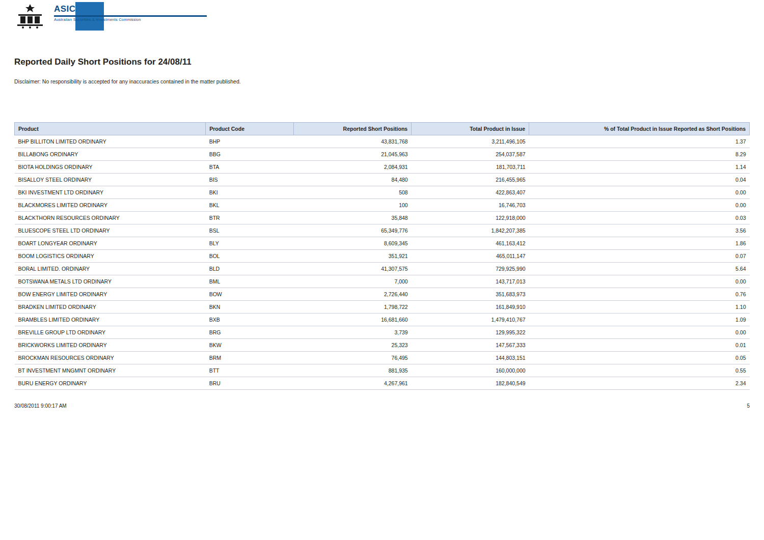ASIC
Australian Securities & Investments Commission
Reported Daily Short Positions for 24/08/11
Disclaimer: No responsibility is accepted for any inaccuracies contained in the matter published.
| Product | Product Code | Reported Short Positions | Total Product in Issue | % of Total Product in Issue Reported as Short Positions |
| --- | --- | --- | --- | --- |
| BHP BILLITON LIMITED ORDINARY | BHP | 43,831,768 | 3,211,496,105 | 1.37 |
| BILLABONG ORDINARY | BBG | 21,045,963 | 254,037,587 | 8.29 |
| BIOTA HOLDINGS ORDINARY | BTA | 2,084,931 | 181,703,711 | 1.14 |
| BISALLOY STEEL ORDINARY | BIS | 84,480 | 216,455,965 | 0.04 |
| BKI INVESTMENT LTD ORDINARY | BKI | 508 | 422,863,407 | 0.00 |
| BLACKMORES LIMITED ORDINARY | BKL | 100 | 16,746,703 | 0.00 |
| BLACKTHORN RESOURCES ORDINARY | BTR | 35,848 | 122,918,000 | 0.03 |
| BLUESCOPE STEEL LTD ORDINARY | BSL | 65,349,776 | 1,842,207,385 | 3.56 |
| BOART LONGYEAR ORDINARY | BLY | 8,609,345 | 461,163,412 | 1.86 |
| BOOM LOGISTICS ORDINARY | BOL | 351,921 | 465,011,147 | 0.07 |
| BORAL LIMITED. ORDINARY | BLD | 41,307,575 | 729,925,990 | 5.64 |
| BOTSWANA METALS LTD ORDINARY | BML | 7,000 | 143,717,013 | 0.00 |
| BOW ENERGY LIMITED ORDINARY | BOW | 2,726,440 | 351,683,973 | 0.76 |
| BRADKEN LIMITED ORDINARY | BKN | 1,798,722 | 161,849,910 | 1.10 |
| BRAMBLES LIMITED ORDINARY | BXB | 16,681,660 | 1,479,410,767 | 1.09 |
| BREVILLE GROUP LTD ORDINARY | BRG | 3,739 | 129,995,322 | 0.00 |
| BRICKWORKS LIMITED ORDINARY | BKW | 25,323 | 147,567,333 | 0.01 |
| BROCKMAN RESOURCES ORDINARY | BRM | 76,495 | 144,803,151 | 0.05 |
| BT INVESTMENT MNGMNT ORDINARY | BTT | 881,935 | 160,000,000 | 0.55 |
| BURU ENERGY ORDINARY | BRU | 4,267,961 | 182,840,549 | 2.34 |
30/08/2011 9:00:17 AM 5